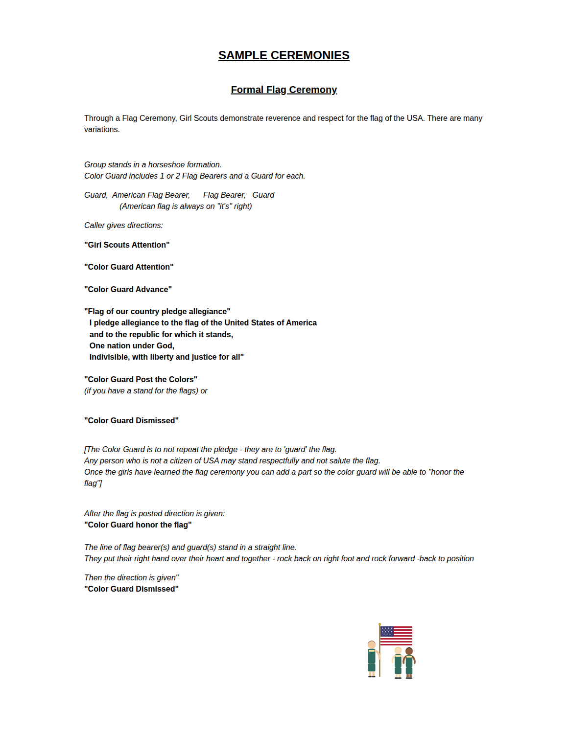SAMPLE CEREMONIES
Formal Flag Ceremony
Through a Flag Ceremony, Girl Scouts demonstrate reverence and respect for the flag of the USA. There are many variations.
Group stands in a horseshoe formation.
Color Guard includes 1 or 2 Flag Bearers and a Guard for each.
Guard, American Flag Bearer, Flag Bearer, Guard
(American flag is always on "it's" right)
Caller gives directions:
"Girl Scouts Attention"
"Color Guard Attention"
"Color Guard Advance"
"Flag of our country pledge allegiance"
I pledge allegiance to the flag of the United States of America and to the republic for which it stands, One nation under God, Indivisible, with liberty and justice for all"
"Color Guard Post the Colors"
(if you have a stand for the flags) or
"Color Guard Dismissed"
[The Color Guard is to not repeat the pledge - they are to 'guard' the flag. Any person who is not a citizen of USA may stand respectfully and not salute the flag. Once the girls have learned the flag ceremony you can add a part so the color guard will be able to "honor the flag"]
After the flag is posted direction is given:
"Color Guard honor the flag"
The line of flag bearer(s) and guard(s) stand in a straight line.
They put their right hand over their heart and together - rock back on right foot and rock forward -back to position
Then the direction is given"
"Color Guard Dismissed"